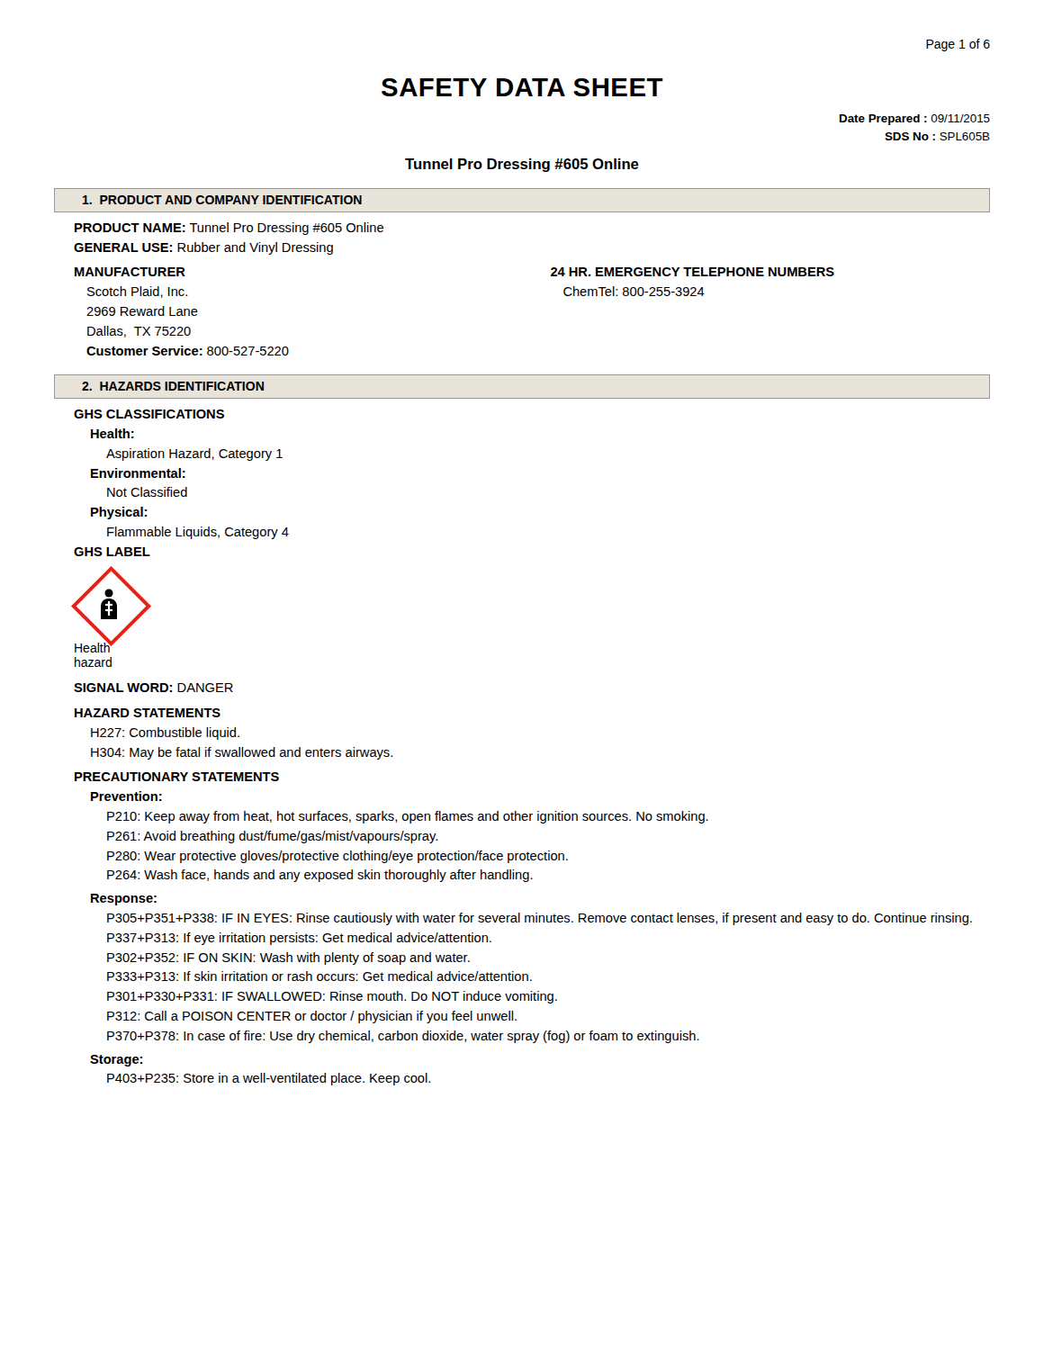Page 1 of 6
SAFETY DATA SHEET
Date Prepared : 09/11/2015
SDS No : SPL605B
Tunnel Pro Dressing #605 Online
1. PRODUCT AND COMPANY IDENTIFICATION
PRODUCT NAME: Tunnel Pro Dressing #605 Online
GENERAL USE: Rubber and Vinyl Dressing
MANUFACTURER
Scotch Plaid, Inc.
2969 Reward Lane
Dallas, TX 75220
Customer Service: 800-527-5220
24 HR. EMERGENCY TELEPHONE NUMBERS
ChemTel: 800-255-3924
2. HAZARDS IDENTIFICATION
GHS CLASSIFICATIONS
Health:
Aspiration Hazard, Category 1
Environmental:
Not Classified
Physical:
Flammable Liquids, Category 4
GHS LABEL
Health
hazard
SIGNAL WORD: DANGER
HAZARD STATEMENTS
H227: Combustible liquid.
H304: May be fatal if swallowed and enters airways.
PRECAUTIONARY STATEMENTS
Prevention:
P210: Keep away from heat, hot surfaces, sparks, open flames and other ignition sources. No smoking.
P261: Avoid breathing dust/fume/gas/mist/vapours/spray.
P280: Wear protective gloves/protective clothing/eye protection/face protection.
P264: Wash face, hands and any exposed skin thoroughly after handling.
Response:
P305+P351+P338: IF IN EYES: Rinse cautiously with water for several minutes. Remove contact lenses, if present and easy to do. Continue rinsing.
P337+P313: If eye irritation persists: Get medical advice/attention.
P302+P352: IF ON SKIN: Wash with plenty of soap and water.
P333+P313: If skin irritation or rash occurs: Get medical advice/attention.
P301+P330+P331: IF SWALLOWED: Rinse mouth. Do NOT induce vomiting.
P312: Call a POISON CENTER or doctor / physician if you feel unwell.
P370+P378: In case of fire: Use dry chemical, carbon dioxide, water spray (fog) or foam to extinguish.
Storage:
P403+P235: Store in a well-ventilated place. Keep cool.